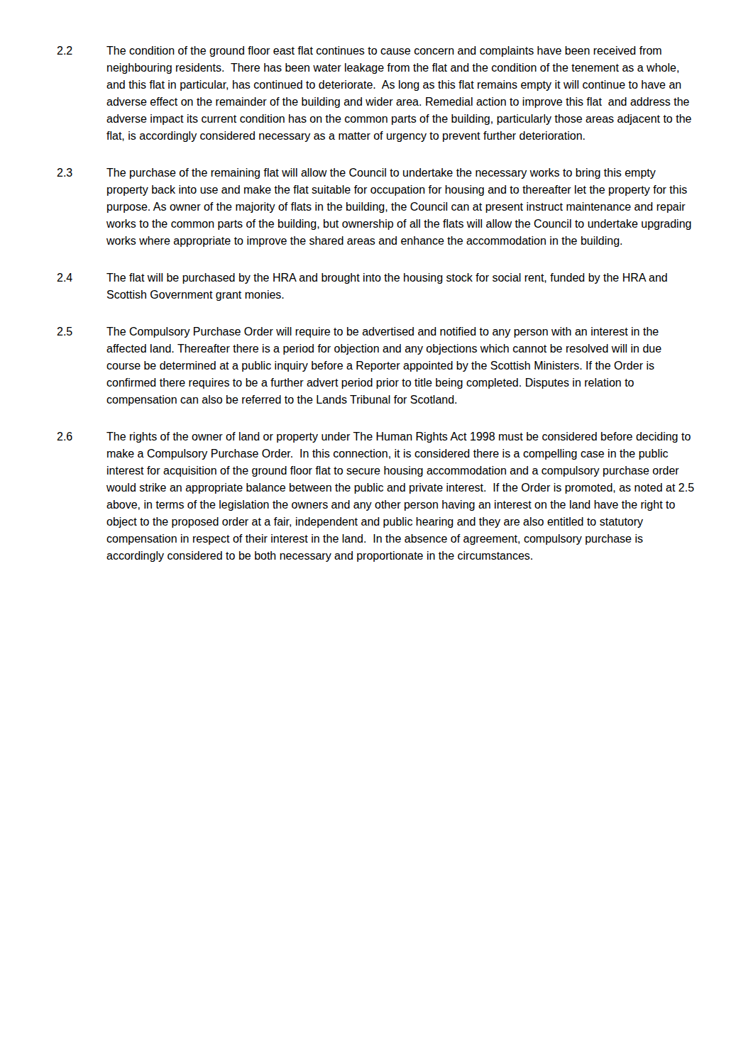2.2
The condition of the ground floor east flat continues to cause concern and complaints have been received from neighbouring residents. There has been water leakage from the flat and the condition of the tenement as a whole, and this flat in particular, has continued to deteriorate. As long as this flat remains empty it will continue to have an adverse effect on the remainder of the building and wider area. Remedial action to improve this flat and address the adverse impact its current condition has on the common parts of the building, particularly those areas adjacent to the flat, is accordingly considered necessary as a matter of urgency to prevent further deterioration.
2.3
The purchase of the remaining flat will allow the Council to undertake the necessary works to bring this empty property back into use and make the flat suitable for occupation for housing and to thereafter let the property for this purpose. As owner of the majority of flats in the building, the Council can at present instruct maintenance and repair works to the common parts of the building, but ownership of all the flats will allow the Council to undertake upgrading works where appropriate to improve the shared areas and enhance the accommodation in the building.
2.4
The flat will be purchased by the HRA and brought into the housing stock for social rent, funded by the HRA and Scottish Government grant monies.
2.5
The Compulsory Purchase Order will require to be advertised and notified to any person with an interest in the affected land. Thereafter there is a period for objection and any objections which cannot be resolved will in due course be determined at a public inquiry before a Reporter appointed by the Scottish Ministers. If the Order is confirmed there requires to be a further advert period prior to title being completed. Disputes in relation to compensation can also be referred to the Lands Tribunal for Scotland.
2.6
The rights of the owner of land or property under The Human Rights Act 1998 must be considered before deciding to make a Compulsory Purchase Order. In this connection, it is considered there is a compelling case in the public interest for acquisition of the ground floor flat to secure housing accommodation and a compulsory purchase order would strike an appropriate balance between the public and private interest. If the Order is promoted, as noted at 2.5 above, in terms of the legislation the owners and any other person having an interest on the land have the right to object to the proposed order at a fair, independent and public hearing and they are also entitled to statutory compensation in respect of their interest in the land. In the absence of agreement, compulsory purchase is accordingly considered to be both necessary and proportionate in the circumstances.